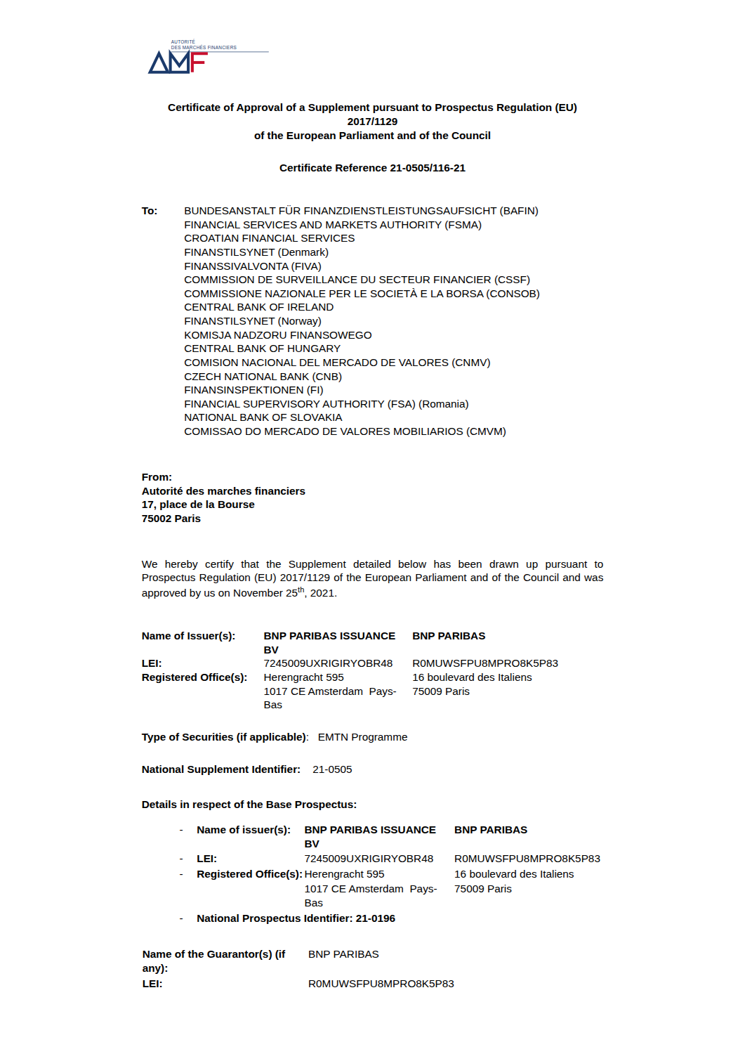AUTORITÉ DES MARCHÉS FINANCIERS
Certificate of Approval of a Supplement pursuant to Prospectus Regulation (EU) 2017/1129
of the European Parliament and of the Council
Certificate Reference 21-0505/116-21
To:
BUNDESANSTALT FÜR FINANZDIENSTLEISTUNGSAUFSICHT (BAFIN)
FINANCIAL SERVICES AND MARKETS AUTHORITY (FSMA)
CROATIAN FINANCIAL SERVICES
FINANSTILSYNET (Denmark)
FINANSSIVALVONTA (FIVA)
COMMISSION DE SURVEILLANCE DU SECTEUR FINANCIER (CSSF)
COMMISSIONE NAZIONALE PER LE SOCIETÀ E LA BORSA (CONSOB)
CENTRAL BANK OF IRELAND
FINANSTILSYNET (Norway)
KOMISJA NADZORU FINANSOWEGO
CENTRAL BANK OF HUNGARY
COMISION NACIONAL DEL MERCADO DE VALORES (CNMV)
CZECH NATIONAL BANK (CNB)
FINANSINSPEKTIONEN (FI)
FINANCIAL SUPERVISORY AUTHORITY (FSA) (Romania)
NATIONAL BANK OF SLOVAKIA
COMISSAO DO MERCADO DE VALORES MOBILIARIOS (CMVM)
From:
Autorité des marches financiers
17, place de la Bourse
75002 Paris
We hereby certify that the Supplement detailed below has been drawn up pursuant to Prospectus Regulation (EU) 2017/1129 of the European Parliament and of the Council and was approved by us on November 25th, 2021.
| Name of Issuer(s): | BNP PARIBAS ISSUANCE BV | BNP PARIBAS |
| LEI: | 7245009UXRIGIRYOBR48 | R0MUWSFPU8MPRO8K5P83 |
| Registered Office(s): | Herengracht 595 | 16 boulevard des Italiens |
| | 1017 CE Amsterdam Pays-Bas | 75009 Paris |
Type of Securities (if applicable): EMTN Programme
National Supplement Identifier: 21-0505
Details in respect of the Base Prospectus:
| - | Name of issuer(s): | BNP PARIBAS ISSUANCE BV | BNP PARIBAS |
| - | LEI: | 7245009UXRIGIRYOBR48 | R0MUWSFPU8MPRO8K5P83 |
| - | Registered Office(s): | Herengracht 595 | 16 boulevard des Italiens |
| | | 1017 CE Amsterdam Pays-Bas | 75009 Paris |
| - | National Prospectus Identifier: 21-0196 |
| Name of the Guarantor(s) (if any): | BNP PARIBAS |
| LEI: | R0MUWSFPU8MPRO8K5P83 |